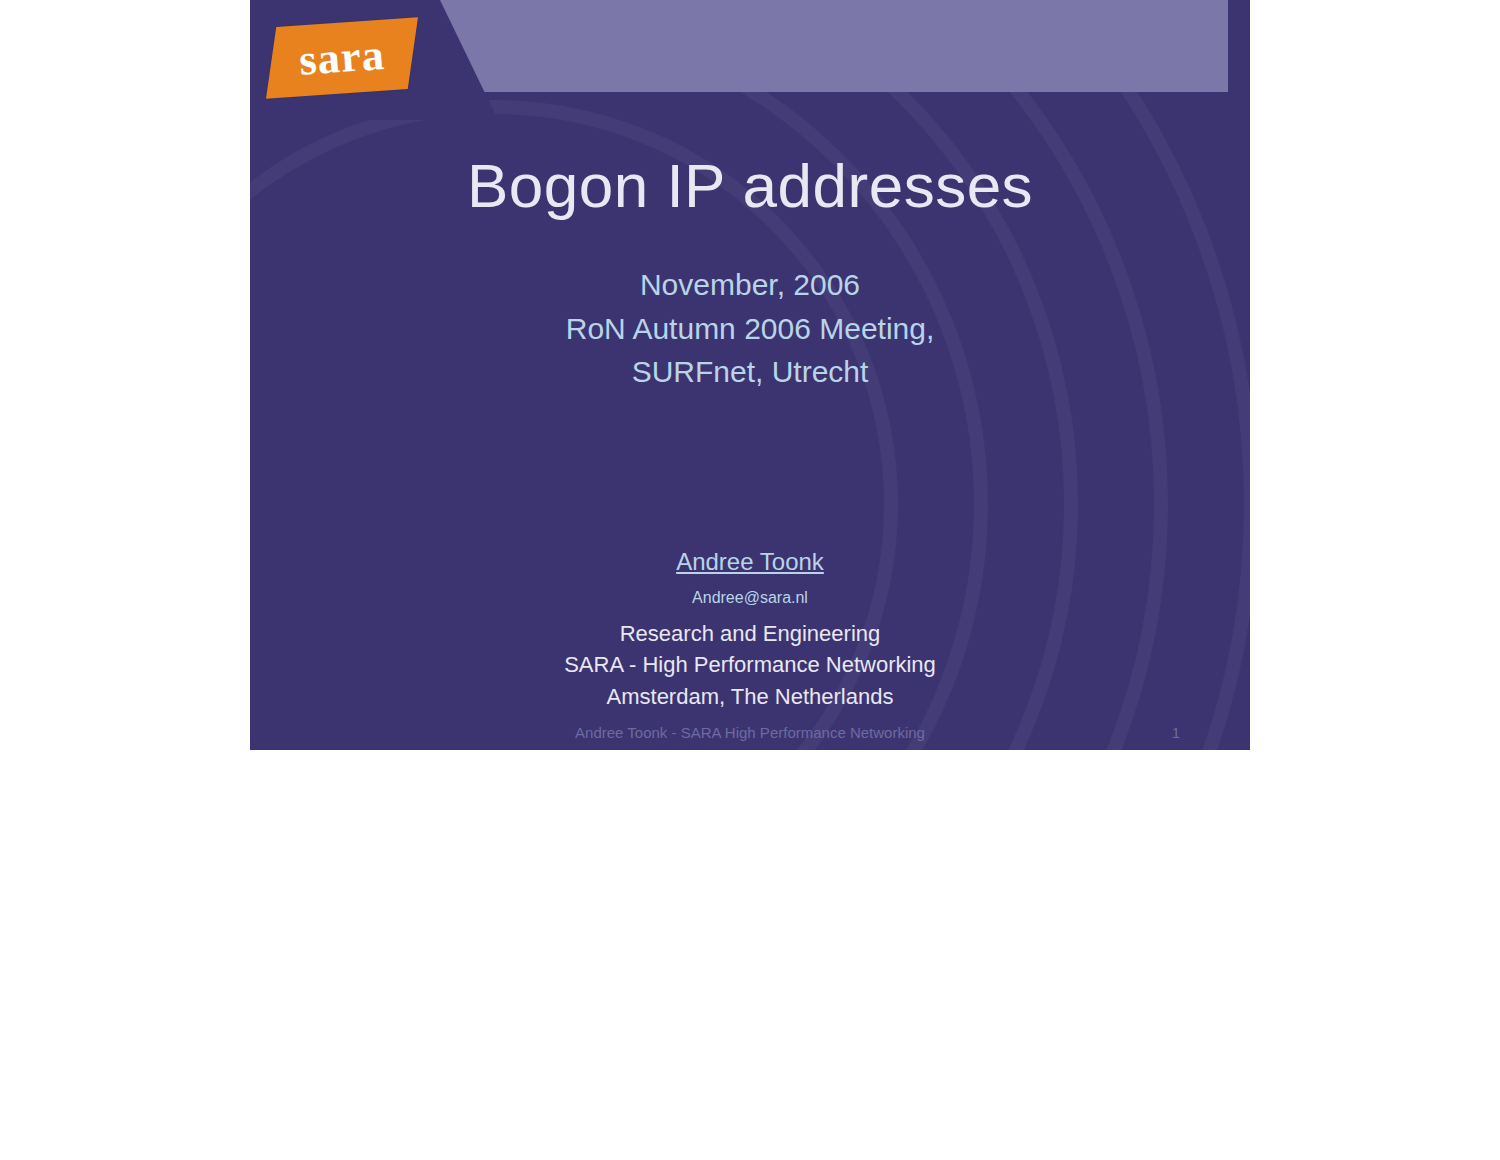sara
Bogon IP addresses
November, 2006
RoN Autumn 2006 Meeting,
SURFnet, Utrecht
Andree Toonk
Andree@sara.nl
Research and Engineering
SARA - High Performance Networking
Amsterdam, The Netherlands
Andree Toonk - SARA High Performance Networking
1